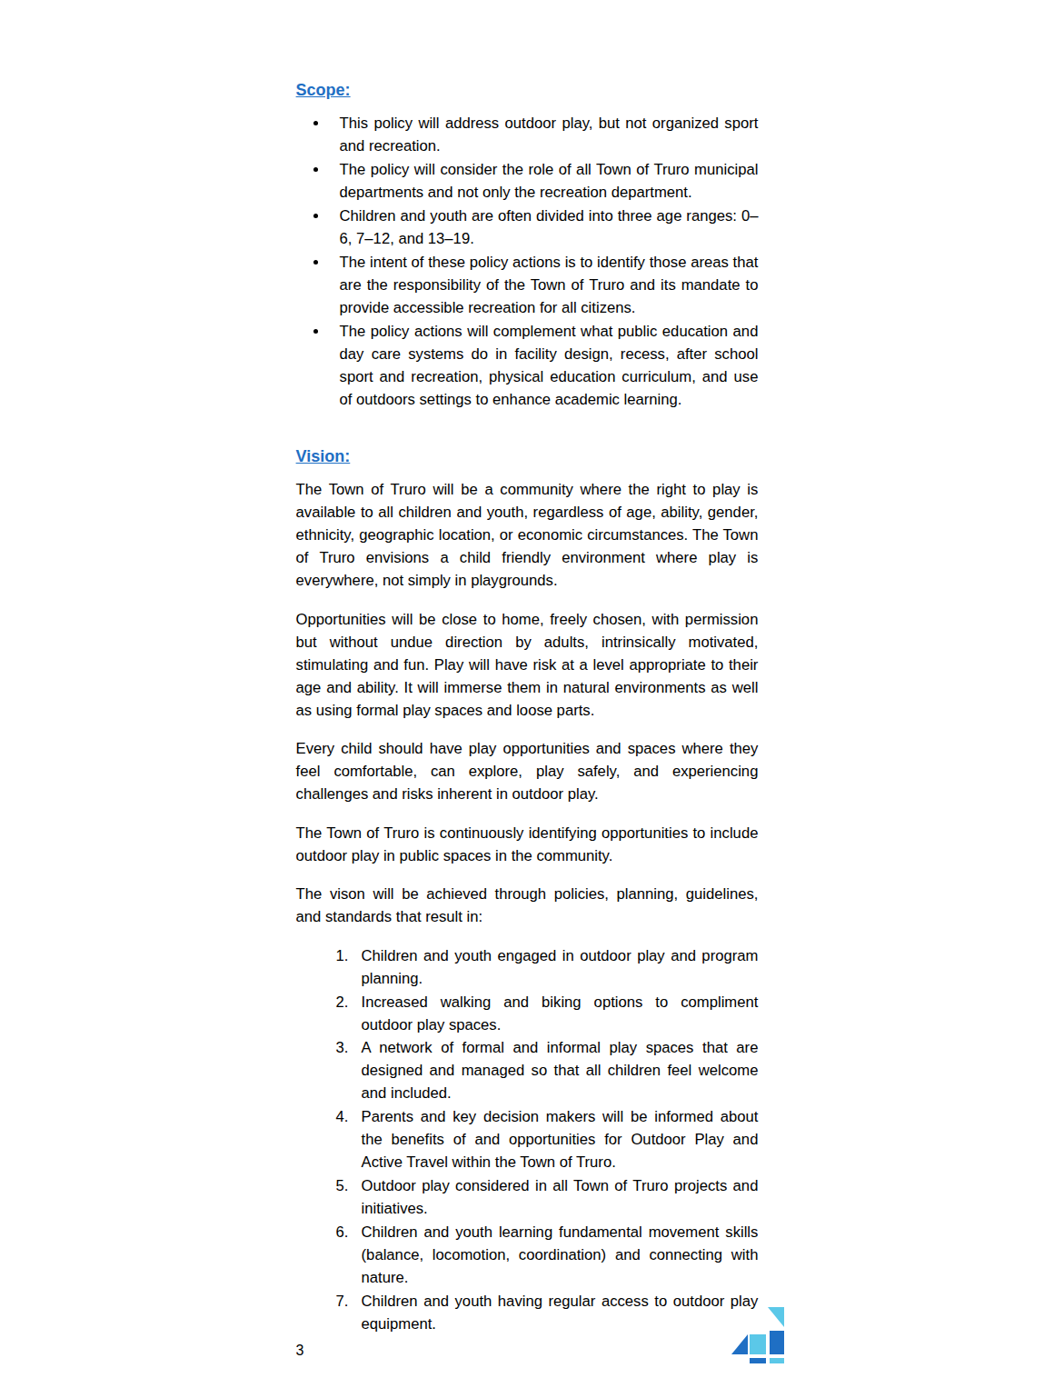Scope:
This policy will address outdoor play, but not organized sport and recreation.
The policy will consider the role of all Town of Truro municipal departments and not only the recreation department.
Children and youth are often divided into three age ranges: 0–6, 7–12, and 13–19.
The intent of these policy actions is to identify those areas that are the responsibility of the Town of Truro and its mandate to provide accessible recreation for all citizens.
The policy actions will complement what public education and day care systems do in facility design, recess, after school sport and recreation, physical education curriculum, and use of outdoors settings to enhance academic learning.
Vision:
The Town of Truro will be a community where the right to play is available to all children and youth, regardless of age, ability, gender, ethnicity, geographic location, or economic circumstances. The Town of Truro envisions a child friendly environment where play is everywhere, not simply in playgrounds.
Opportunities will be close to home, freely chosen, with permission but without undue direction by adults, intrinsically motivated, stimulating and fun. Play will have risk at a level appropriate to their age and ability. It will immerse them in natural environments as well as using formal play spaces and loose parts.
Every child should have play opportunities and spaces where they feel comfortable, can explore, play safely, and experiencing challenges and risks inherent in outdoor play.
The Town of Truro is continuously identifying opportunities to include outdoor play in public spaces in the community.
The vison will be achieved through policies, planning, guidelines, and standards that result in:
Children and youth engaged in outdoor play and program planning.
Increased walking and biking options to compliment outdoor play spaces.
A network of formal and informal play spaces that are designed and managed so that all children feel welcome and included.
Parents and key decision makers will be informed about the benefits of and opportunities for Outdoor Play and Active Travel within the Town of Truro.
Outdoor play considered in all Town of Truro projects and initiatives.
Children and youth learning fundamental movement skills (balance, locomotion, coordination) and connecting with nature.
Children and youth having regular access to outdoor play equipment.
3